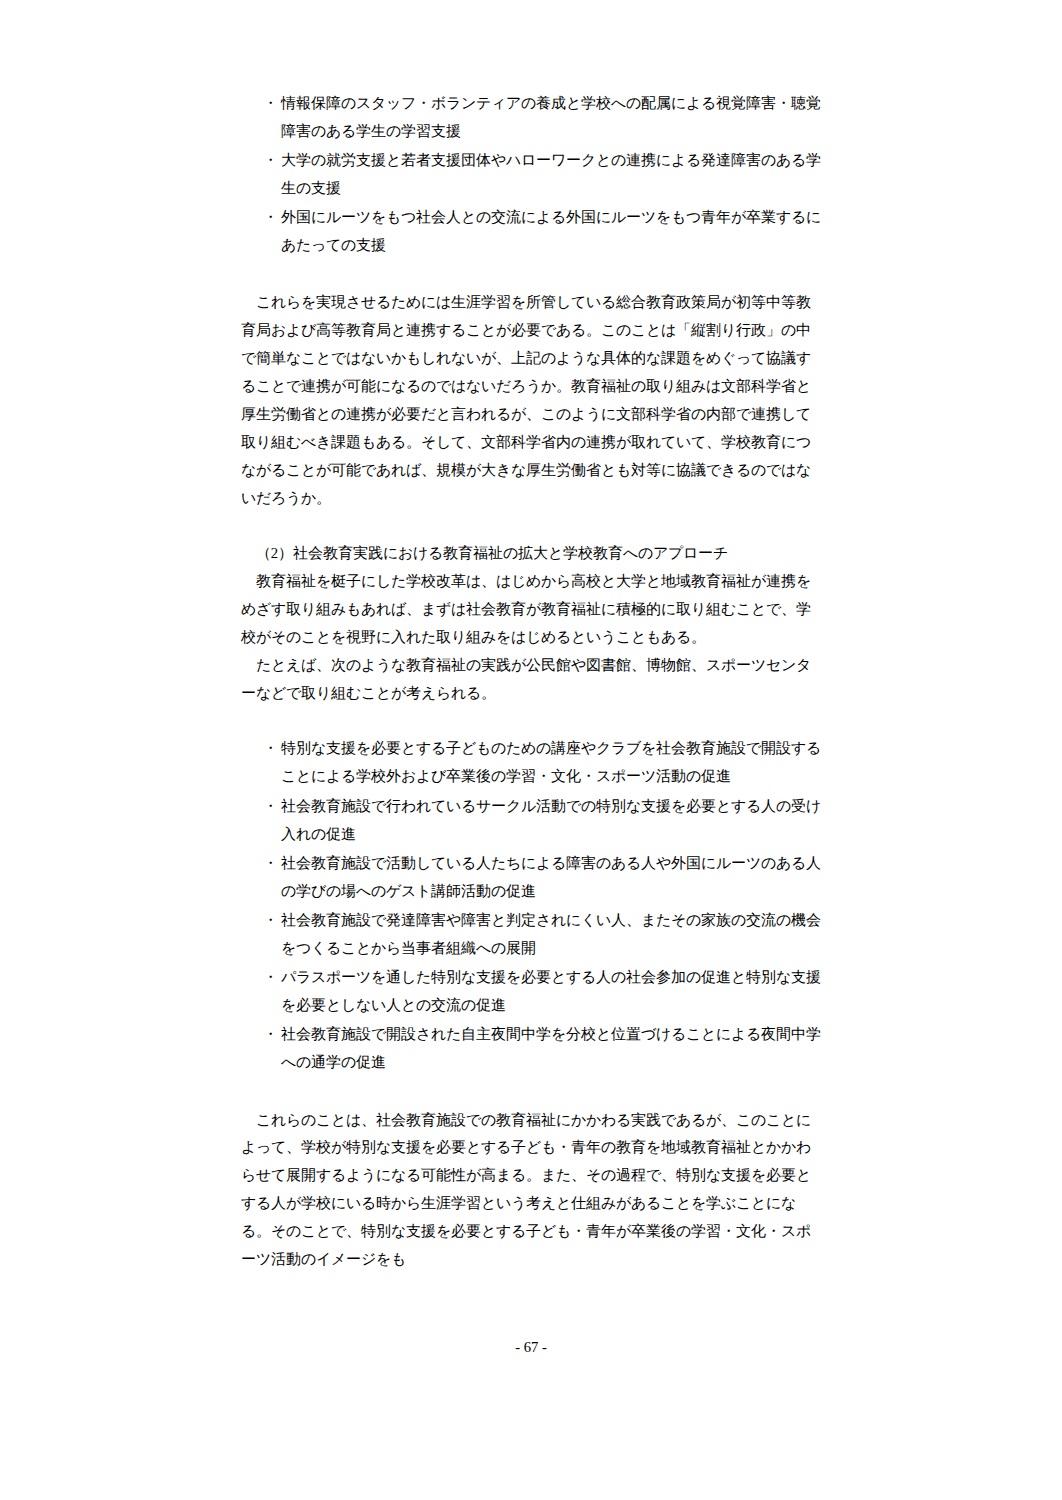情報保障のスタッフ・ボランティアの養成と学校への配属による視覚障害・聴覚障害のある学生の学習支援
大学の就労支援と若者支援団体やハローワークとの連携による発達障害のある学生の支援
外国にルーツをもつ社会人との交流による外国にルーツをもつ青年が卒業するにあたっての支援
これらを実現させるためには生涯学習を所管している総合教育政策局が初等中等教育局および高等教育局と連携することが必要である。このことは「縦割り行政」の中で簡単なことではないかもしれないが、上記のような具体的な課題をめぐって協議することで連携が可能になるのではないだろうか。教育福祉の取り組みは文部科学省と厚生労働省との連携が必要だと言われるが、このように文部科学省の内部で連携して取り組むべき課題もある。そして、文部科学省内の連携が取れていて、学校教育につながることが可能であれば、規模が大きな厚生労働省とも対等に協議できるのではないだろうか。
（2）社会教育実践における教育福祉の拡大と学校教育へのアプローチ
教育福祉を梃子にした学校改革は、はじめから高校と大学と地域教育福祉が連携をめざす取り組みもあれば、まずは社会教育が教育福祉に積極的に取り組むことで、学校がそのことを視野に入れた取り組みをはじめるということもある。
たとえば、次のような教育福祉の実践が公民館や図書館、博物館、スポーツセンターなどで取り組むことが考えられる。
特別な支援を必要とする子どものための講座やクラブを社会教育施設で開設することによる学校外および卒業後の学習・文化・スポーツ活動の促進
社会教育施設で行われているサークル活動での特別な支援を必要とする人の受け入れの促進
社会教育施設で活動している人たちによる障害のある人や外国にルーツのある人の学びの場へのゲスト講師活動の促進
社会教育施設で発達障害や障害と判定されにくい人、またその家族の交流の機会をつくることから当事者組織への展開
パラスポーツを通した特別な支援を必要とする人の社会参加の促進と特別な支援を必要としない人との交流の促進
社会教育施設で開設された自主夜間中学を分校と位置づけることによる夜間中学への通学の促進
これらのことは、社会教育施設での教育福祉にかかわる実践であるが、このことによって、学校が特別な支援を必要とする子ども・青年の教育を地域教育福祉とかかわらせて展開するようになる可能性が高まる。また、その過程で、特別な支援を必要とする人が学校にいる時から生涯学習という考えと仕組みがあることを学ぶことになる。そのことで、特別な支援を必要とする子ども・青年が卒業後の学習・文化・スポーツ活動のイメージをも
- 67 -